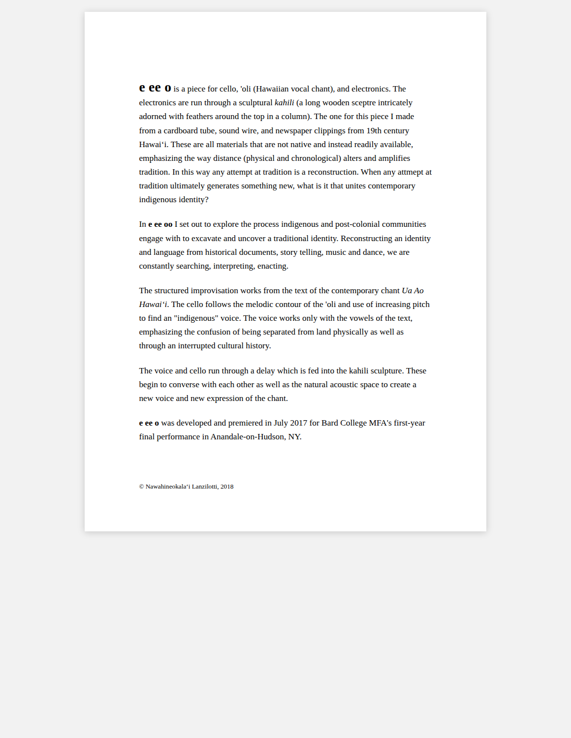e ee o is a piece for cello, 'oli (Hawaiian vocal chant), and electronics. The electronics are run through a sculptural kahili (a long wooden sceptre intricately adorned with feathers around the top in a column). The one for this piece I made from a cardboard tube, sound wire, and newspaper clippings from 19th century Hawai‘i. These are all materials that are not native and instead readily available, emphasizing the way distance (physical and chronological) alters and amplifies tradition. In this way any attempt at tradition is a reconstruction. When any attmept at tradition ultimately generates something new, what is it that unites contemporary indigenous identity?
In e ee oo I set out to explore the process indigenous and post-colonial communities engage with to excavate and uncover a traditional identity. Reconstructing an identity and language from historical documents, story telling, music and dance, we are constantly searching, interpreting, enacting.
The structured improvisation works from the text of the contemporary chant Ua Ao Hawai‘i. The cello follows the melodic contour of the 'oli and use of increasing pitch to find an "indigenous" voice. The voice works only with the vowels of the text, emphasizing the confusion of being separated from land physically as well as through an interrupted cultural history.
The voice and cello run through a delay which is fed into the kahili sculpture. These begin to converse with each other as well as the natural acoustic space to create a new voice and new expression of the chant.
e ee o was developed and premiered in July 2017 for Bard College MFA's first-year final performance in Anandale-on-Hudson, NY.
© Nawahineokala‘i Lanzilotti, 2018